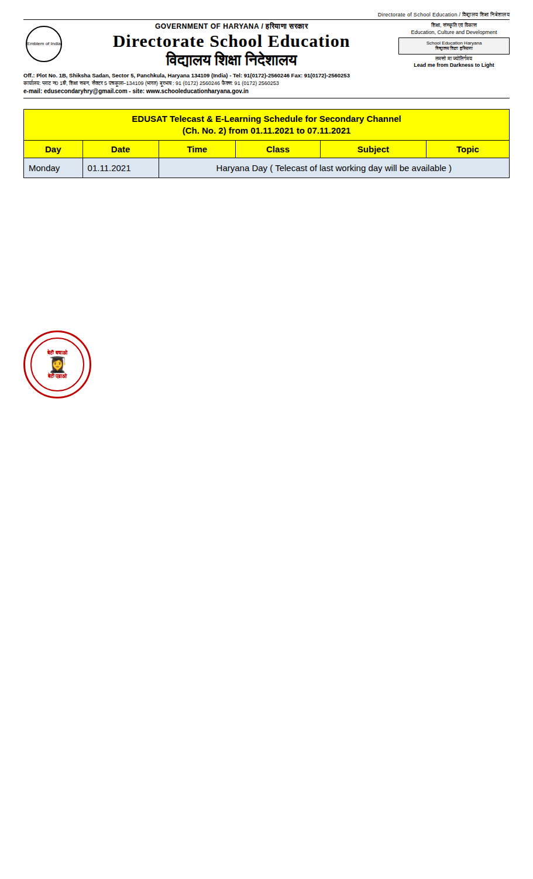Directorate of School Education / विद्यालय शिक्षा निदेशालय
Emblem of India
GOVERNMENT OF HARYANA / हरियाणा सरकार
Directorate School Education
विद्यालय शिक्षा निदेशालय
शिक्षा, संस्कृति एवं विकास
Education, Culture and Development
School Education Haryana
विद्यालय शिक्षा हरियाणा
तमसो मा ज्योतिर्गमय
Lead me from Darkness to Light
Off.: Plot No. 1B, Shiksha Sadan, Sector 5, Panchkula, Haryana 134109 (India) - Tel: 91(0172)-2560246 Fax: 91(0172)-2560253
कार्यालय: प्लाट न0 1बी, शिक्षा सदन, सैक्टर 5 पंचकूला–134109 (भारत) दूरभाष : 91 (0172) 2560246 फैक्स: 91 (0172) 2560253
e-mail: edusecondaryhry@gmail.com - site: www.schooleducationharyana.gov.in
| EDUSAT Telecast & E-Learning Schedule for Secondary Channel (Ch. No. 2) from 01.11.2021 to 07.11.2021 |
| --- |
| Day | Date | Time | Class | Subject | Topic |
| Monday | 01.11.2021 | Haryana Day ( Telecast of last working day will be available ) |
बेटी बचाओ
👩‍🎓
बेटी पढ़ाओ